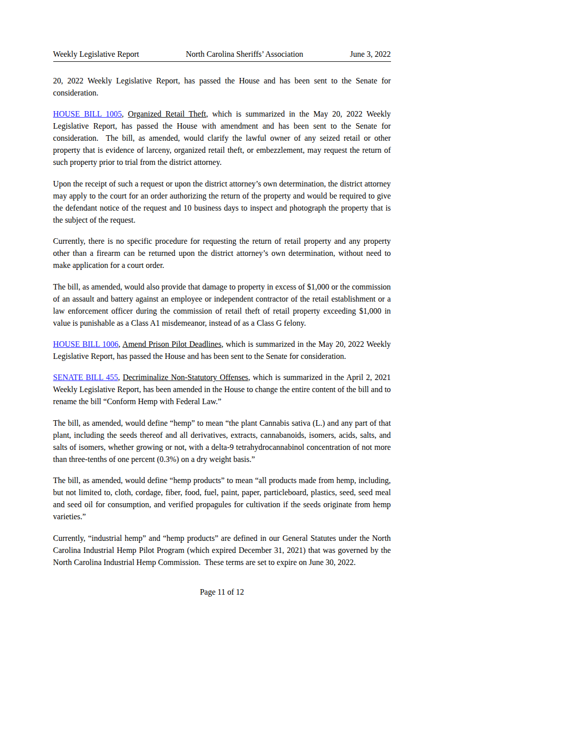Weekly Legislative Report
North Carolina Sheriffs’ Association
June 3, 2022
20, 2022 Weekly Legislative Report, has passed the House and has been sent to the Senate for consideration.
HOUSE BILL 1005, Organized Retail Theft, which is summarized in the May 20, 2022 Weekly Legislative Report, has passed the House with amendment and has been sent to the Senate for consideration. The bill, as amended, would clarify the lawful owner of any seized retail or other property that is evidence of larceny, organized retail theft, or embezzlement, may request the return of such property prior to trial from the district attorney.
Upon the receipt of such a request or upon the district attorney’s own determination, the district attorney may apply to the court for an order authorizing the return of the property and would be required to give the defendant notice of the request and 10 business days to inspect and photograph the property that is the subject of the request.
Currently, there is no specific procedure for requesting the return of retail property and any property other than a firearm can be returned upon the district attorney’s own determination, without need to make application for a court order.
The bill, as amended, would also provide that damage to property in excess of $1,000 or the commission of an assault and battery against an employee or independent contractor of the retail establishment or a law enforcement officer during the commission of retail theft of retail property exceeding $1,000 in value is punishable as a Class A1 misdemeanor, instead of as a Class G felony.
HOUSE BILL 1006, Amend Prison Pilot Deadlines, which is summarized in the May 20, 2022 Weekly Legislative Report, has passed the House and has been sent to the Senate for consideration.
SENATE BILL 455, Decriminalize Non-Statutory Offenses, which is summarized in the April 2, 2021 Weekly Legislative Report, has been amended in the House to change the entire content of the bill and to rename the bill “Conform Hemp with Federal Law.”
The bill, as amended, would define “hemp” to mean “the plant Cannabis sativa (L.) and any part of that plant, including the seeds thereof and all derivatives, extracts, cannabanoids, isomers, acids, salts, and salts of isomers, whether growing or not, with a delta-9 tetrahydrocannabinol concentration of not more than three-tenths of one percent (0.3%) on a dry weight basis.”
The bill, as amended, would define “hemp products” to mean “all products made from hemp, including, but not limited to, cloth, cordage, fiber, food, fuel, paint, paper, particleboard, plastics, seed, seed meal and seed oil for consumption, and verified propagules for cultivation if the seeds originate from hemp varieties.”
Currently, “industrial hemp” and “hemp products” are defined in our General Statutes under the North Carolina Industrial Hemp Pilot Program (which expired December 31, 2021) that was governed by the North Carolina Industrial Hemp Commission. These terms are set to expire on June 30, 2022.
Page 11 of 12